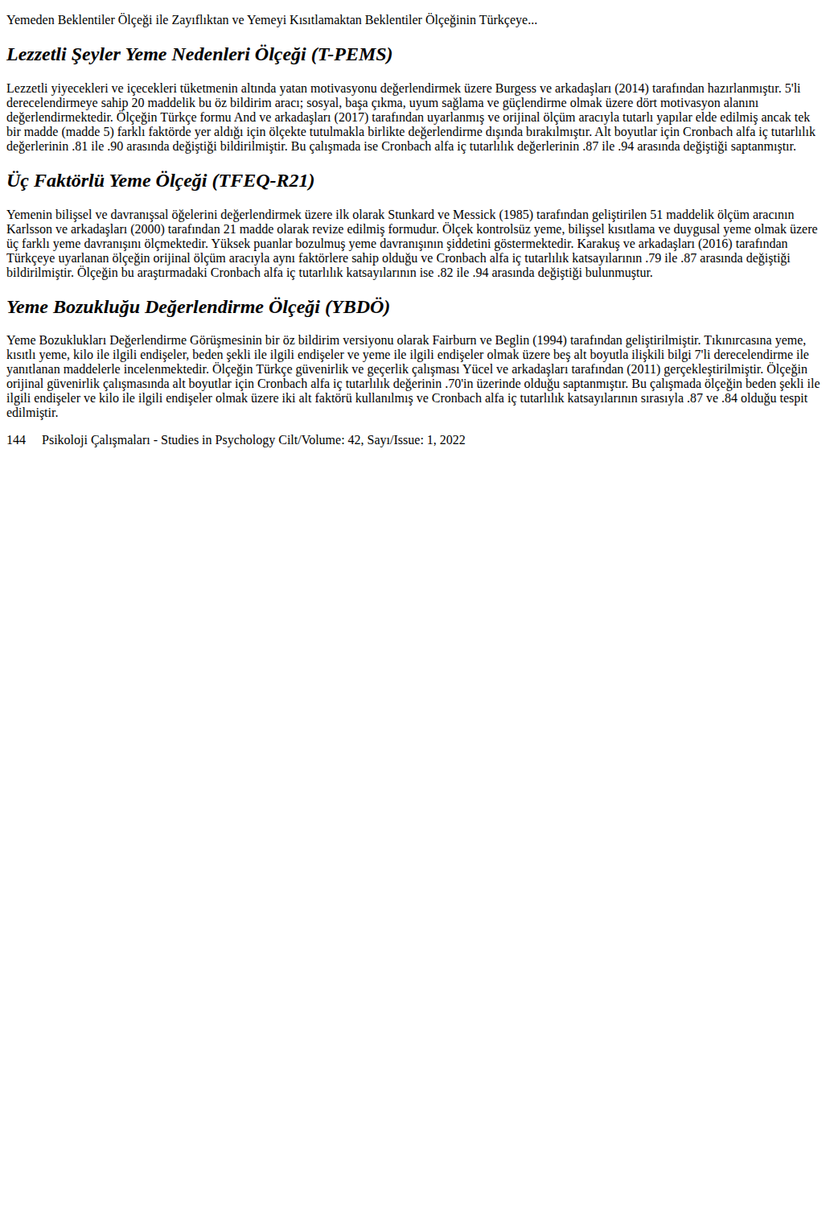Yemeden Beklentiler Ölçeği ile Zayıflıktan ve Yemeyi Kısıtlamaktan Beklentiler Ölçeğinin Türkçeye...
Lezzetli Şeyler Yeme Nedenleri Ölçeği (T-PEMS)
Lezzetli yiyecekleri ve içecekleri tüketmenin altında yatan motivasyonu değerlendirmek üzere Burgess ve arkadaşları (2014) tarafından hazırlanmıştır. 5'li derecelendirmeye sahip 20 maddelik bu öz bildirim aracı; sosyal, başa çıkma, uyum sağlama ve güçlendirme olmak üzere dört motivasyon alanını değerlendirmektedir. Ölçeğin Türkçe formu And ve arkadaşları (2017) tarafından uyarlanmış ve orijinal ölçüm aracıyla tutarlı yapılar elde edilmiş ancak tek bir madde (madde 5) farklı faktörde yer aldığı için ölçekte tutulmakla birlikte değerlendirme dışında bırakılmıştır. Alt boyutlar için Cronbach alfa iç tutarlılık değerlerinin .81 ile .90 arasında değiştiği bildirilmiştir. Bu çalışmada ise Cronbach alfa iç tutarlılık değerlerinin .87 ile .94 arasında değiştiği saptanmıştır.
Üç Faktörlü Yeme Ölçeği (TFEQ-R21)
Yemenin bilişsel ve davranışsal öğelerini değerlendirmek üzere ilk olarak Stunkard ve Messick (1985) tarafından geliştirilen 51 maddelik ölçüm aracının Karlsson ve arkadaşları (2000) tarafından 21 madde olarak revize edilmiş formudur. Ölçek kontrolsüz yeme, bilişsel kısıtlama ve duygusal yeme olmak üzere üç farklı yeme davranışını ölçmektedir. Yüksek puanlar bozulmuş yeme davranışının şiddetini göstermektedir. Karakuş ve arkadaşları (2016) tarafından Türkçeye uyarlanan ölçeğin orijinal ölçüm aracıyla aynı faktörlere sahip olduğu ve Cronbach alfa iç tutarlılık katsayılarının .79 ile .87 arasında değiştiği bildirilmiştir. Ölçeğin bu araştırmadaki Cronbach alfa iç tutarlılık katsayılarının ise .82 ile .94 arasında değiştiği bulunmuştur.
Yeme Bozukluğu Değerlendirme Ölçeği (YBDÖ)
Yeme Bozuklukları Değerlendirme Görüşmesinin bir öz bildirim versiyonu olarak Fairburn ve Beglin (1994) tarafından geliştirilmiştir. Tıkınırcasına yeme, kısıtlı yeme, kilo ile ilgili endişeler, beden şekli ile ilgili endişeler ve yeme ile ilgili endişeler olmak üzere beş alt boyutla ilişkili bilgi 7'li derecelendirme ile yanıtlanan maddelerle incelenmektedir. Ölçeğin Türkçe güvenirlik ve geçerlik çalışması Yücel ve arkadaşları tarafından (2011) gerçekleştirilmiştir. Ölçeğin orijinal güvenirlik çalışmasında alt boyutlar için Cronbach alfa iç tutarlılık değerinin .70'in üzerinde olduğu saptanmıştır. Bu çalışmada ölçeğin beden şekli ile ilgili endişeler ve kilo ile ilgili endişeler olmak üzere iki alt faktörü kullanılmış ve Cronbach alfa iç tutarlılık katsayılarının sırasıyla .87 ve .84 olduğu tespit edilmiştir.
144 Psikoloji Çalışmaları - Studies in Psychology Cilt/Volume: 42, Sayı/Issue: 1, 2022